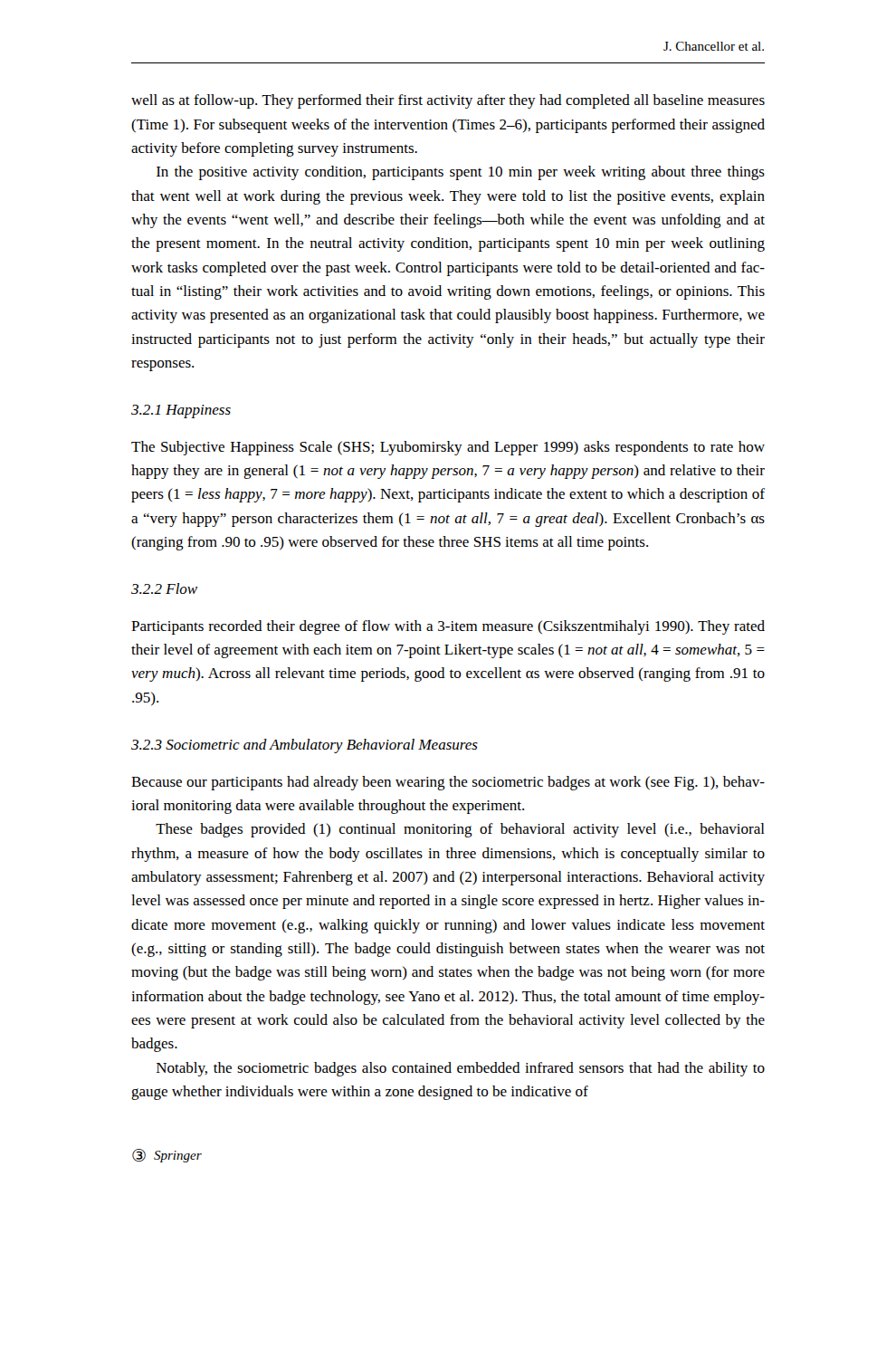J. Chancellor et al.
well as at follow-up. They performed their first activity after they had completed all baseline measures (Time 1). For subsequent weeks of the intervention (Times 2–6), participants performed their assigned activity before completing survey instruments.
In the positive activity condition, participants spent 10 min per week writing about three things that went well at work during the previous week. They were told to list the positive events, explain why the events “went well,” and describe their feelings—both while the event was unfolding and at the present moment. In the neutral activity condition, participants spent 10 min per week outlining work tasks completed over the past week. Control participants were told to be detail-oriented and factual in “listing” their work activities and to avoid writing down emotions, feelings, or opinions. This activity was presented as an organizational task that could plausibly boost happiness. Furthermore, we instructed participants not to just perform the activity “only in their heads,” but actually type their responses.
3.2.1 Happiness
The Subjective Happiness Scale (SHS; Lyubomirsky and Lepper 1999) asks respondents to rate how happy they are in general (1 = not a very happy person, 7 = a very happy person) and relative to their peers (1 = less happy, 7 = more happy). Next, participants indicate the extent to which a description of a “very happy” person characterizes them (1 = not at all, 7 = a great deal). Excellent Cronbach’s αs (ranging from .90 to .95) were observed for these three SHS items at all time points.
3.2.2 Flow
Participants recorded their degree of flow with a 3-item measure (Csikszentmihalyi 1990). They rated their level of agreement with each item on 7-point Likert-type scales (1 = not at all, 4 = somewhat, 5 = very much). Across all relevant time periods, good to excellent αs were observed (ranging from .91 to .95).
3.2.3 Sociometric and Ambulatory Behavioral Measures
Because our participants had already been wearing the sociometric badges at work (see Fig. 1), behavioral monitoring data were available throughout the experiment.
These badges provided (1) continual monitoring of behavioral activity level (i.e., behavioral rhythm, a measure of how the body oscillates in three dimensions, which is conceptually similar to ambulatory assessment; Fahrenberg et al. 2007) and (2) interpersonal interactions. Behavioral activity level was assessed once per minute and reported in a single score expressed in hertz. Higher values indicate more movement (e.g., walking quickly or running) and lower values indicate less movement (e.g., sitting or standing still). The badge could distinguish between states when the wearer was not moving (but the badge was still being worn) and states when the badge was not being worn (for more information about the badge technology, see Yano et al. 2012). Thus, the total amount of time employees were present at work could also be calculated from the behavioral activity level collected by the badges.
Notably, the sociometric badges also contained embedded infrared sensors that had the ability to gauge whether individuals were within a zone designed to be indicative of
③ Springer